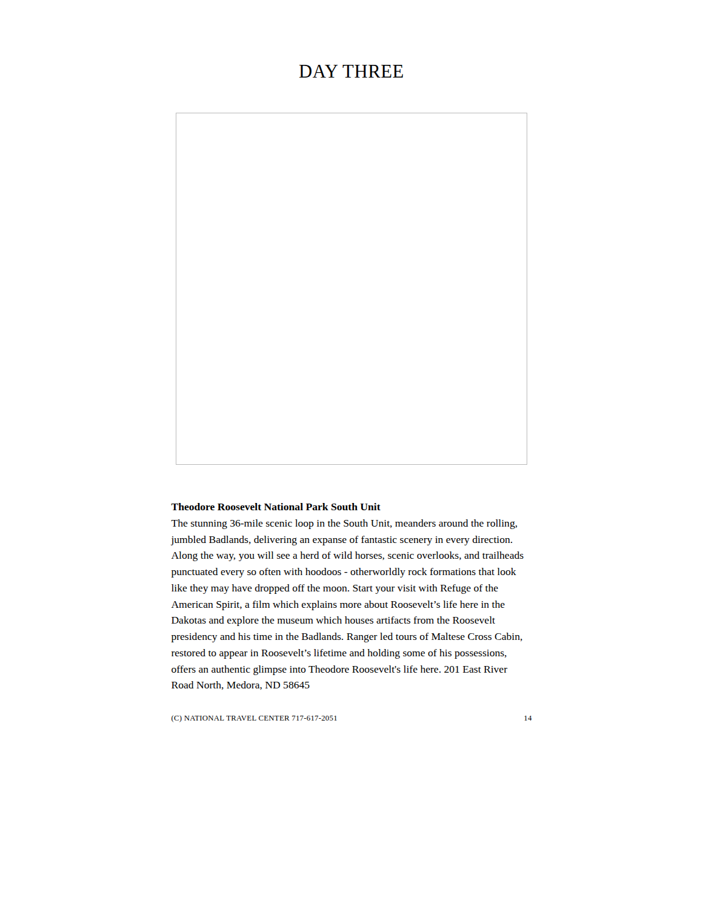DAY THREE
Theodore Roosevelt National Park South Unit
The stunning 36-mile scenic loop in the South Unit, meanders around the rolling, jumbled Badlands, delivering an expanse of fantastic scenery in every direction. Along the way, you will see a herd of wild horses, scenic overlooks, and trailheads punctuated every so often with hoodoos - otherworldly rock formations that look like they may have dropped off the moon. Start your visit with Refuge of the American Spirit, a film which explains more about Roosevelt’s life here in the Dakotas and explore the museum which houses artifacts from the Roosevelt presidency and his time in the Badlands. Ranger led tours of Maltese Cross Cabin, restored to appear in Roosevelt’s lifetime and holding some of his possessions, offers an authentic glimpse into Theodore Roosevelt's life here. 201 East River Road North, Medora, ND 58645
(C) National Travel Center 717-617-2051
14